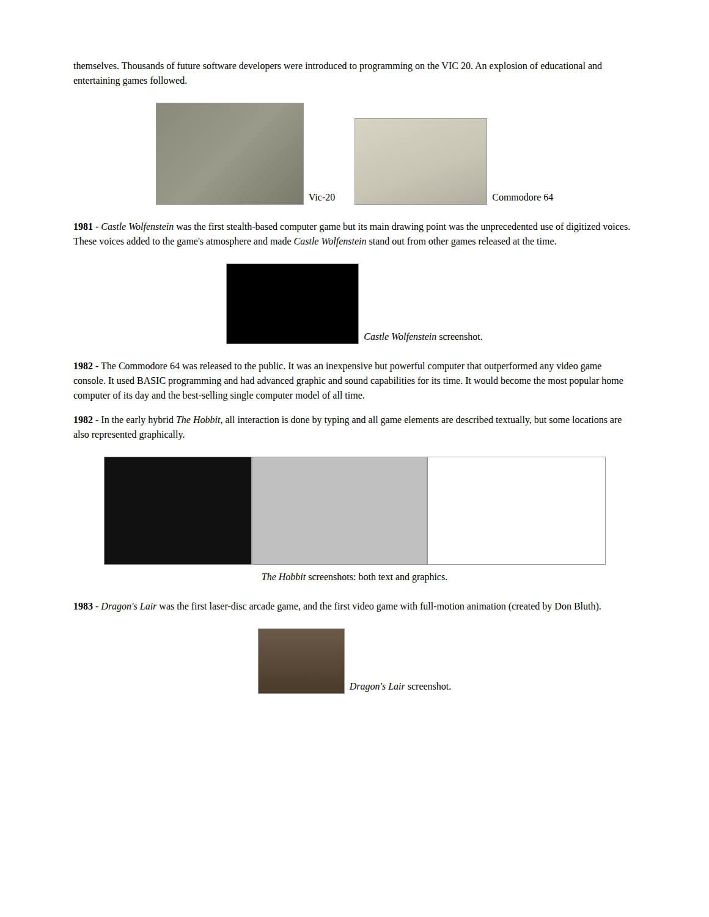themselves. Thousands of future software developers were introduced to programming on the VIC 20. An explosion of educational and entertaining games followed.
Vic-20
Commodore 64
1981 - Castle Wolfenstein was the first stealth-based computer game but its main drawing point was the unprecedented use of digitized voices. These voices added to the game's atmosphere and made Castle Wolfenstein stand out from other games released at the time.
Castle Wolfenstein screenshot.
1982 - The Commodore 64 was released to the public. It was an inexpensive but powerful computer that outperformed any video game console. It used BASIC programming and had advanced graphic and sound capabilities for its time. It would become the most popular home computer of its day and the best-selling single computer model of all time.
1982 - In the early hybrid The Hobbit, all interaction is done by typing and all game elements are described textually, but some locations are also represented graphically.
The Hobbit screenshots: both text and graphics.
1983 - Dragon's Lair was the first laser-disc arcade game, and the first video game with full-motion animation (created by Don Bluth).
Dragon's Lair screenshot.